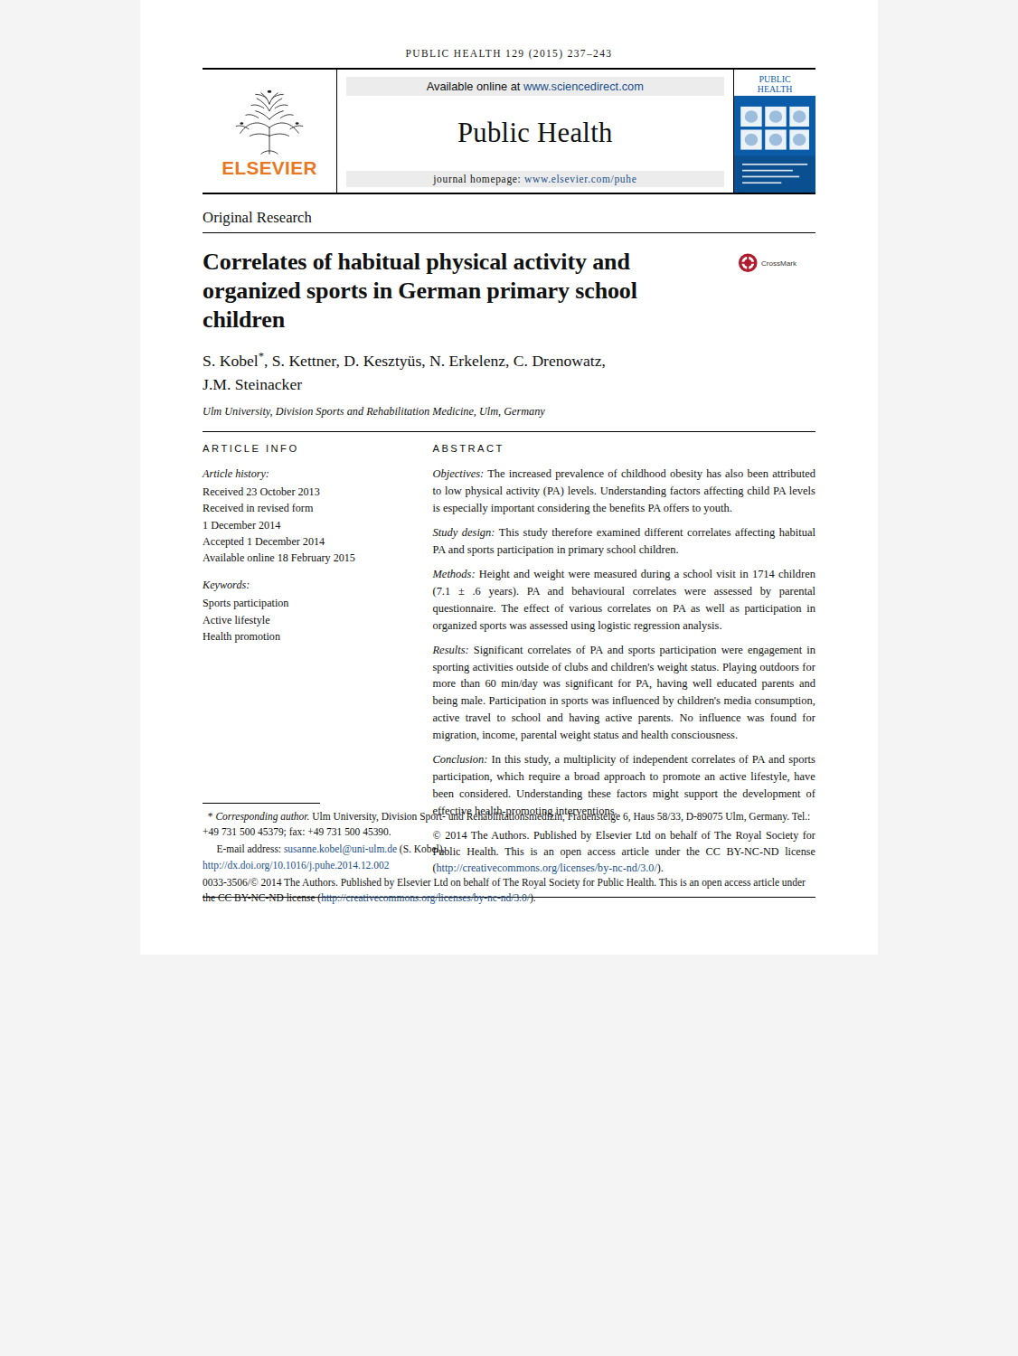Public Health 129 (2015) 237–243
ELSEVIER
Available online at www.sciencedirect.com
Public Health
journal homepage: www.elsevier.com/puhe
PUBLIC HEALTH
Original Research
Correlates of habitual physical activity and organized sports in German primary school children
CrossMark
S. Kobel*, S. Kettner, D. Kesztyüs, N. Erkelenz, C. Drenowatz,
J.M. Steinacker
Ulm University, Division Sports and Rehabilitation Medicine, Ulm, Germany
Article info
Article history:
Received 23 October 2013
Received in revised form
1 December 2014
Accepted 1 December 2014
Available online 18 February 2015
Keywords:
Sports participation
Active lifestyle
Health promotion
Abstract
Objectives: The increased prevalence of childhood obesity has also been attributed to low physical activity (PA) levels. Understanding factors affecting child PA levels is especially important considering the benefits PA offers to youth.
Study design: This study therefore examined different correlates affecting habitual PA and sports participation in primary school children.
Methods: Height and weight were measured during a school visit in 1714 children (7.1 ± .6 years). PA and behavioural correlates were assessed by parental questionnaire. The effect of various correlates on PA as well as participation in organized sports was assessed using logistic regression analysis.
Results: Significant correlates of PA and sports participation were engagement in sporting activities outside of clubs and children's weight status. Playing outdoors for more than 60 min/day was significant for PA, having well educated parents and being male. Participation in sports was influenced by children's media consumption, active travel to school and having active parents. No influence was found for migration, income, parental weight status and health consciousness.
Conclusion: In this study, a multiplicity of independent correlates of PA and sports participation, which require a broad approach to promote an active lifestyle, have been considered. Understanding these factors might support the development of effective health-promoting interventions.
© 2014 The Authors. Published by Elsevier Ltd on behalf of The Royal Society for Public Health. This is an open access article under the CC BY-NC-ND license (http://creativecommons.org/licenses/by-nc-nd/3.0/).
* Corresponding author. Ulm University, Division Sport- und Rehabilitationsmedizin, Frauensteige 6, Haus 58/33, D-89075 Ulm, Germany. Tel.: +49 731 500 45379; fax: +49 731 500 45390.
E-mail address: susanne.kobel@uni-ulm.de (S. Kobel).
http://dx.doi.org/10.1016/j.puhe.2014.12.002
0033-3506/© 2014 The Authors. Published by Elsevier Ltd on behalf of The Royal Society for Public Health. This is an open access article under the CC BY-NC-ND license (http://creativecommons.org/licenses/by-nc-nd/3.0/).